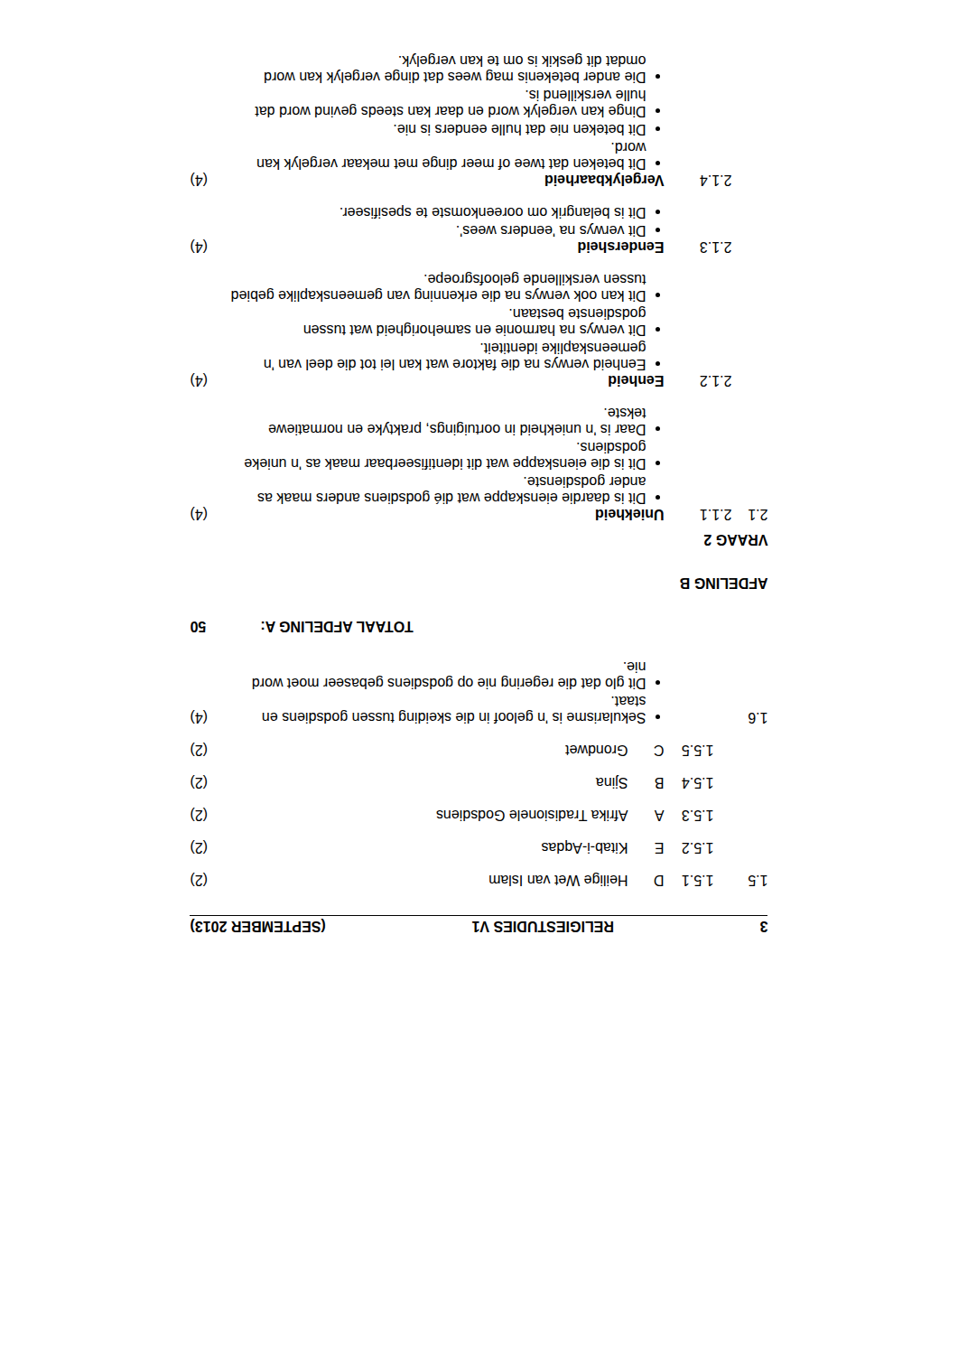3
RELIGIESTUDIES V1
(SEPTEMBER 2013)
1.5
1.5.1
DHeilige Wet van Islam
(2)
1.5.2
EKitab-i-Aqdas
(2)
1.5.3
AAfrika Tradisionele Godsdiens
(2)
1.5.4
BSjina
(2)
1.5.5
CGrondwet
(2)
1.6
Sekularisme is 'n geloof in die skeiding tussen godsdiens en staat.
Dit glo dat die regering nie op godsdiens gebaseer moet word nie.
(4)
TOTAAL AFDELING A:
50
AFDELING B
VRAAG 2
2.1
2.1.1
Uniekheid
Dit is daardie eienskappe wat dié godsdiens anders maak as ander godsdienste.
Dit is die eienskappe wat dit identifiseerbaar maak as 'n unieke godsdiens.
Daar is 'n uniekheid in oortuigings, praktyke en normatiewe tekste.
(4)
2.1.2
Eenheid
Eenheid verwys na die faktore wat kan lei tot die deel van 'n gemeenskaplike identiteit.
Dit verwys na harmonie en samehorigheid wat tussen godsdienste bestaan.
Dit kan ook verwys na die erkenning van gemeenskaplike gebied tussen verskillende geloofsgroepe.
(4)
2.1.3
Eendersheid
Dit verwys na 'eenders wees'.
Dit is belangrik om ooreenkomste te spesifiseer.
(4)
2.1.4
Vergelykbaarheid
Dit beteken dat twee of meer dinge met mekaar vergelyk kan word.
Dit beteken nie dat hulle eenders is nie.
Dinge kan vergelyk word en daar kan steeds gevind word dat hulle verskillend is.
Die ander betekenis mag wees dat dinge vergelyk kan word omdat dit geskik is om te kan vergelyk.
(4)